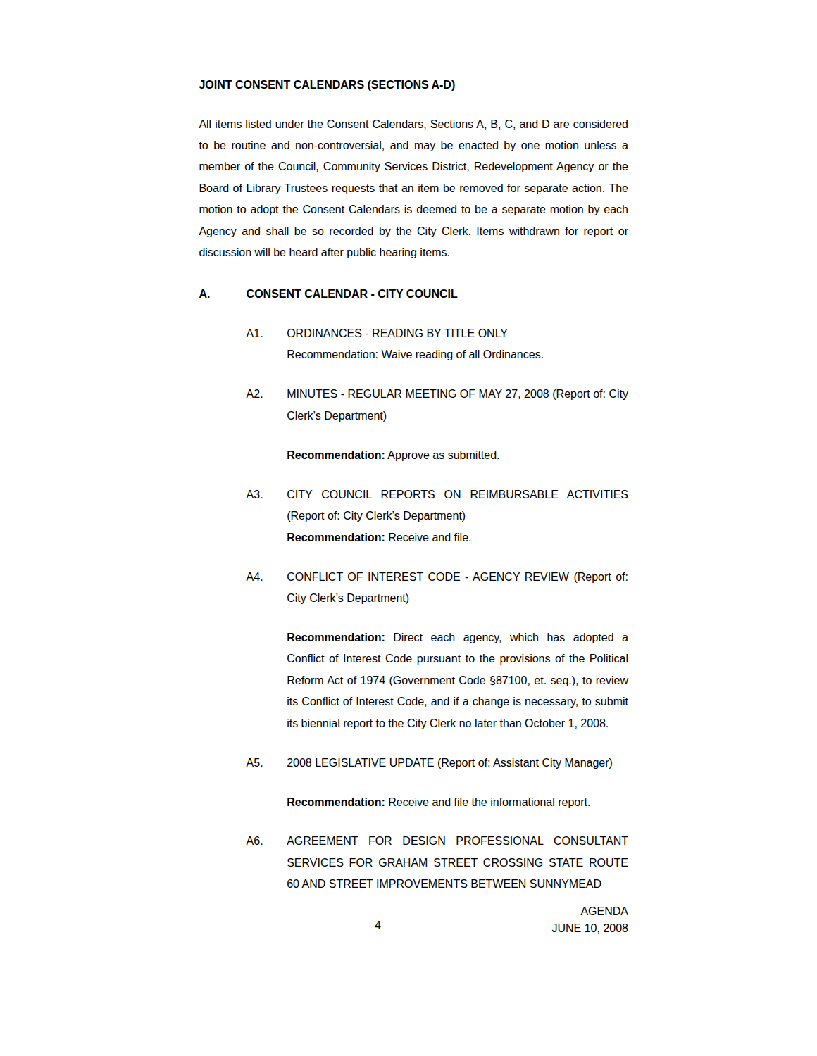JOINT CONSENT CALENDARS (SECTIONS A-D)
All items listed under the Consent Calendars, Sections A, B, C, and D are considered to be routine and non-controversial, and may be enacted by one motion unless a member of the Council, Community Services District, Redevelopment Agency or the Board of Library Trustees requests that an item be removed for separate action. The motion to adopt the Consent Calendars is deemed to be a separate motion by each Agency and shall be so recorded by the City Clerk. Items withdrawn for report or discussion will be heard after public hearing items.
A.
CONSENT CALENDAR - CITY COUNCIL
A1.
ORDINANCES - READING BY TITLE ONLY
Recommendation: Waive reading of all Ordinances.
A2.
MINUTES - REGULAR MEETING OF MAY 27, 2008 (Report of: City Clerk’s Department)
Recommendation: Approve as submitted.
A3.
CITY COUNCIL REPORTS ON REIMBURSABLE ACTIVITIES (Report of: City Clerk’s Department)
Recommendation: Receive and file.
A4.
CONFLICT OF INTEREST CODE - AGENCY REVIEW (Report of: City Clerk’s Department)
Recommendation: Direct each agency, which has adopted a Conflict of Interest Code pursuant to the provisions of the Political Reform Act of 1974 (Government Code §87100, et. seq.), to review its Conflict of Interest Code, and if a change is necessary, to submit its biennial report to the City Clerk no later than October 1, 2008.
A5.
2008 LEGISLATIVE UPDATE (Report of: Assistant City Manager)
Recommendation: Receive and file the informational report.
A6.
AGREEMENT FOR DESIGN PROFESSIONAL CONSULTANT SERVICES FOR GRAHAM STREET CROSSING STATE ROUTE 60 AND STREET IMPROVEMENTS BETWEEN SUNNYMEAD
4
AGENDA
JUNE 10, 2008